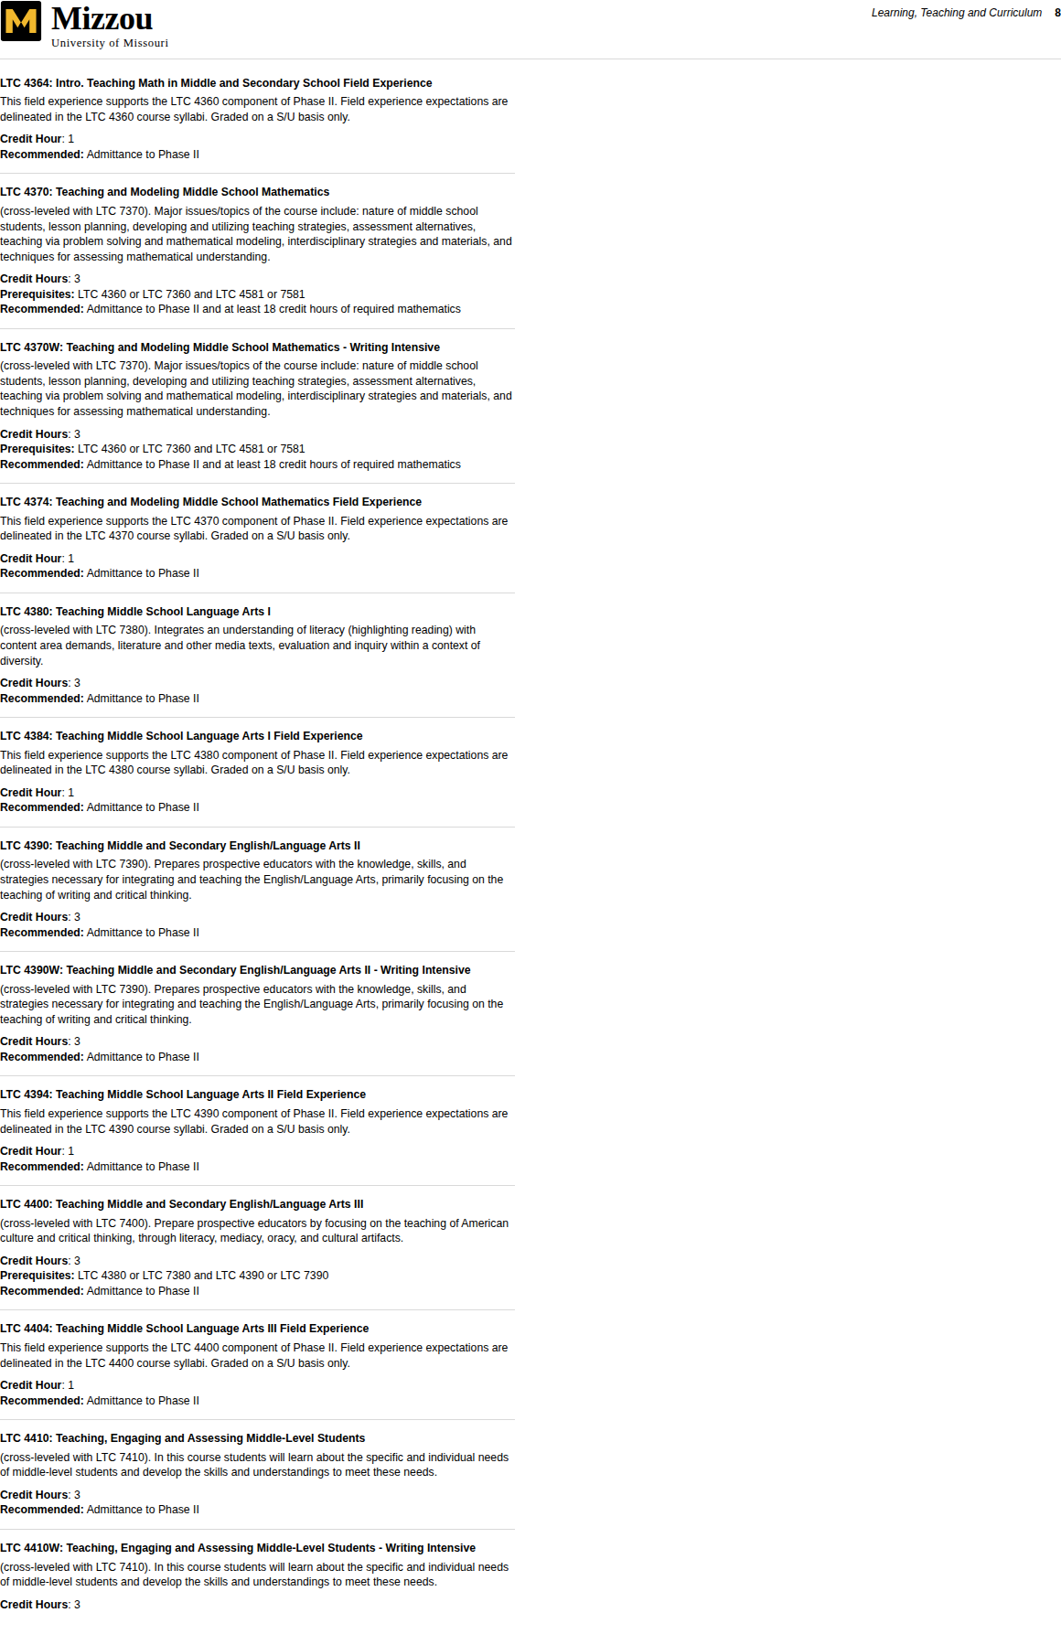Mizzou University of Missouri
Learning, Teaching and Curriculum 8
LTC 4364: Intro. Teaching Math in Middle and Secondary School Field Experience
This field experience supports the LTC 4360 component of Phase II. Field experience expectations are delineated in the LTC 4360 course syllabi. Graded on a S/U basis only.
Credit Hour: 1
Recommended: Admittance to Phase II
LTC 4370: Teaching and Modeling Middle School Mathematics
(cross-leveled with LTC 7370). Major issues/topics of the course include: nature of middle school students, lesson planning, developing and utilizing teaching strategies, assessment alternatives, teaching via problem solving and mathematical modeling, interdisciplinary strategies and materials, and techniques for assessing mathematical understanding.
Credit Hours: 3
Prerequisites: LTC 4360 or LTC 7360 and LTC 4581 or 7581
Recommended: Admittance to Phase II and at least 18 credit hours of required mathematics
LTC 4370W: Teaching and Modeling Middle School Mathematics - Writing Intensive
(cross-leveled with LTC 7370). Major issues/topics of the course include: nature of middle school students, lesson planning, developing and utilizing teaching strategies, assessment alternatives, teaching via problem solving and mathematical modeling, interdisciplinary strategies and materials, and techniques for assessing mathematical understanding.
Credit Hours: 3
Prerequisites: LTC 4360 or LTC 7360 and LTC 4581 or 7581
Recommended: Admittance to Phase II and at least 18 credit hours of required mathematics
LTC 4374: Teaching and Modeling Middle School Mathematics Field Experience
This field experience supports the LTC 4370 component of Phase II. Field experience expectations are delineated in the LTC 4370 course syllabi. Graded on a S/U basis only.
Credit Hour: 1
Recommended: Admittance to Phase II
LTC 4380: Teaching Middle School Language Arts I
(cross-leveled with LTC 7380). Integrates an understanding of literacy (highlighting reading) with content area demands, literature and other media texts, evaluation and inquiry within a context of diversity.
Credit Hours: 3
Recommended: Admittance to Phase II
LTC 4384: Teaching Middle School Language Arts I Field Experience
This field experience supports the LTC 4380 component of Phase II. Field experience expectations are delineated in the LTC 4380 course syllabi. Graded on a S/U basis only.
Credit Hour: 1
Recommended: Admittance to Phase II
LTC 4390: Teaching Middle and Secondary English/Language Arts II
(cross-leveled with LTC 7390). Prepares prospective educators with the knowledge, skills, and strategies necessary for integrating and teaching the English/Language Arts, primarily focusing on the teaching of writing and critical thinking.
Credit Hours: 3
Recommended: Admittance to Phase II
LTC 4390W: Teaching Middle and Secondary English/Language Arts II - Writing Intensive
(cross-leveled with LTC 7390). Prepares prospective educators with the knowledge, skills, and strategies necessary for integrating and teaching the English/Language Arts, primarily focusing on the teaching of writing and critical thinking.
Credit Hours: 3
Recommended: Admittance to Phase II
LTC 4394: Teaching Middle School Language Arts II Field Experience
This field experience supports the LTC 4390 component of Phase II. Field experience expectations are delineated in the LTC 4390 course syllabi. Graded on a S/U basis only.
Credit Hour: 1
Recommended: Admittance to Phase II
LTC 4400: Teaching Middle and Secondary English/Language Arts III
(cross-leveled with LTC 7400). Prepare prospective educators by focusing on the teaching of American culture and critical thinking, through literacy, mediacy, oracy, and cultural artifacts.
Credit Hours: 3
Prerequisites: LTC 4380 or LTC 7380 and LTC 4390 or LTC 7390
Recommended: Admittance to Phase II
LTC 4404: Teaching Middle School Language Arts III Field Experience
This field experience supports the LTC 4400 component of Phase II. Field experience expectations are delineated in the LTC 4400 course syllabi. Graded on a S/U basis only.
Credit Hour: 1
Recommended: Admittance to Phase II
LTC 4410: Teaching, Engaging and Assessing Middle-Level Students
(cross-leveled with LTC 7410). In this course students will learn about the specific and individual needs of middle-level students and develop the skills and understandings to meet these needs.
Credit Hours: 3
Recommended: Admittance to Phase II
LTC 4410W: Teaching, Engaging and Assessing Middle-Level Students - Writing Intensive
(cross-leveled with LTC 7410). In this course students will learn about the specific and individual needs of middle-level students and develop the skills and understandings to meet these needs.
Credit Hours: 3